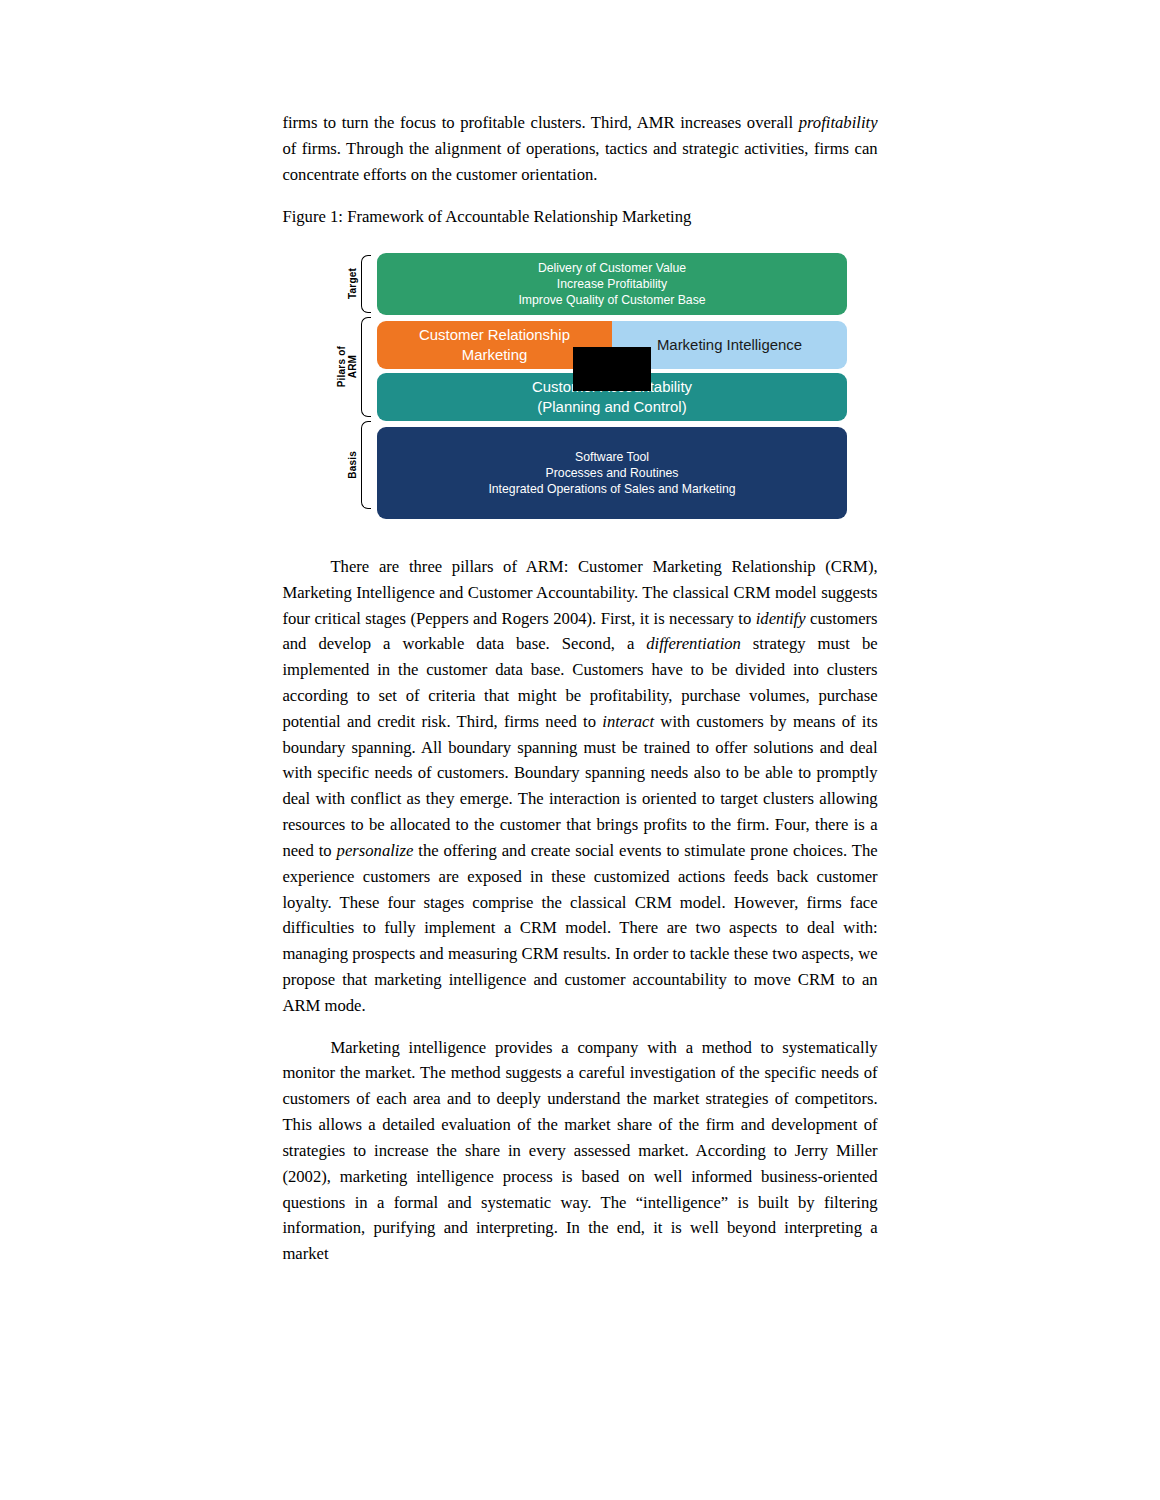firms to turn the focus to profitable clusters. Third, AMR increases overall profitability of firms. Through the alignment of operations, tactics and strategic activities, firms can concentrate efforts on the customer orientation.
Figure 1: Framework of Accountable Relationship Marketing
Target
Pilars of
ARM
Basis
Delivery of Customer Value
Increase Profitability
Improve Quality of Customer Base
Customer Relationship
Marketing
Marketing Intelligence
Customer Accountability
(Planning and Control)
Software Tool
Processes and Routines
Integrated Operations of Sales and Marketing
There are three pillars of ARM: Customer Marketing Relationship (CRM), Marketing Intelligence and Customer Accountability. The classical CRM model suggests four critical stages (Peppers and Rogers 2004). First, it is necessary to identify customers and develop a workable data base. Second, a differentiation strategy must be implemented in the customer data base. Customers have to be divided into clusters according to set of criteria that might be profitability, purchase volumes, purchase potential and credit risk. Third, firms need to interact with customers by means of its boundary spanning. All boundary spanning must be trained to offer solutions and deal with specific needs of customers. Boundary spanning needs also to be able to promptly deal with conflict as they emerge. The interaction is oriented to target clusters allowing resources to be allocated to the customer that brings profits to the firm. Four, there is a need to personalize the offering and create social events to stimulate prone choices. The experience customers are exposed in these customized actions feeds back customer loyalty. These four stages comprise the classical CRM model. However, firms face difficulties to fully implement a CRM model. There are two aspects to deal with: managing prospects and measuring CRM results. In order to tackle these two aspects, we propose that marketing intelligence and customer accountability to move CRM to an ARM mode.
Marketing intelligence provides a company with a method to systematically monitor the market. The method suggests a careful investigation of the specific needs of customers of each area and to deeply understand the market strategies of competitors. This allows a detailed evaluation of the market share of the firm and development of strategies to increase the share in every assessed market. According to Jerry Miller (2002), marketing intelligence process is based on well informed business-oriented questions in a formal and systematic way. The “intelligence” is built by filtering information, purifying and interpreting. In the end, it is well beyond interpreting a market